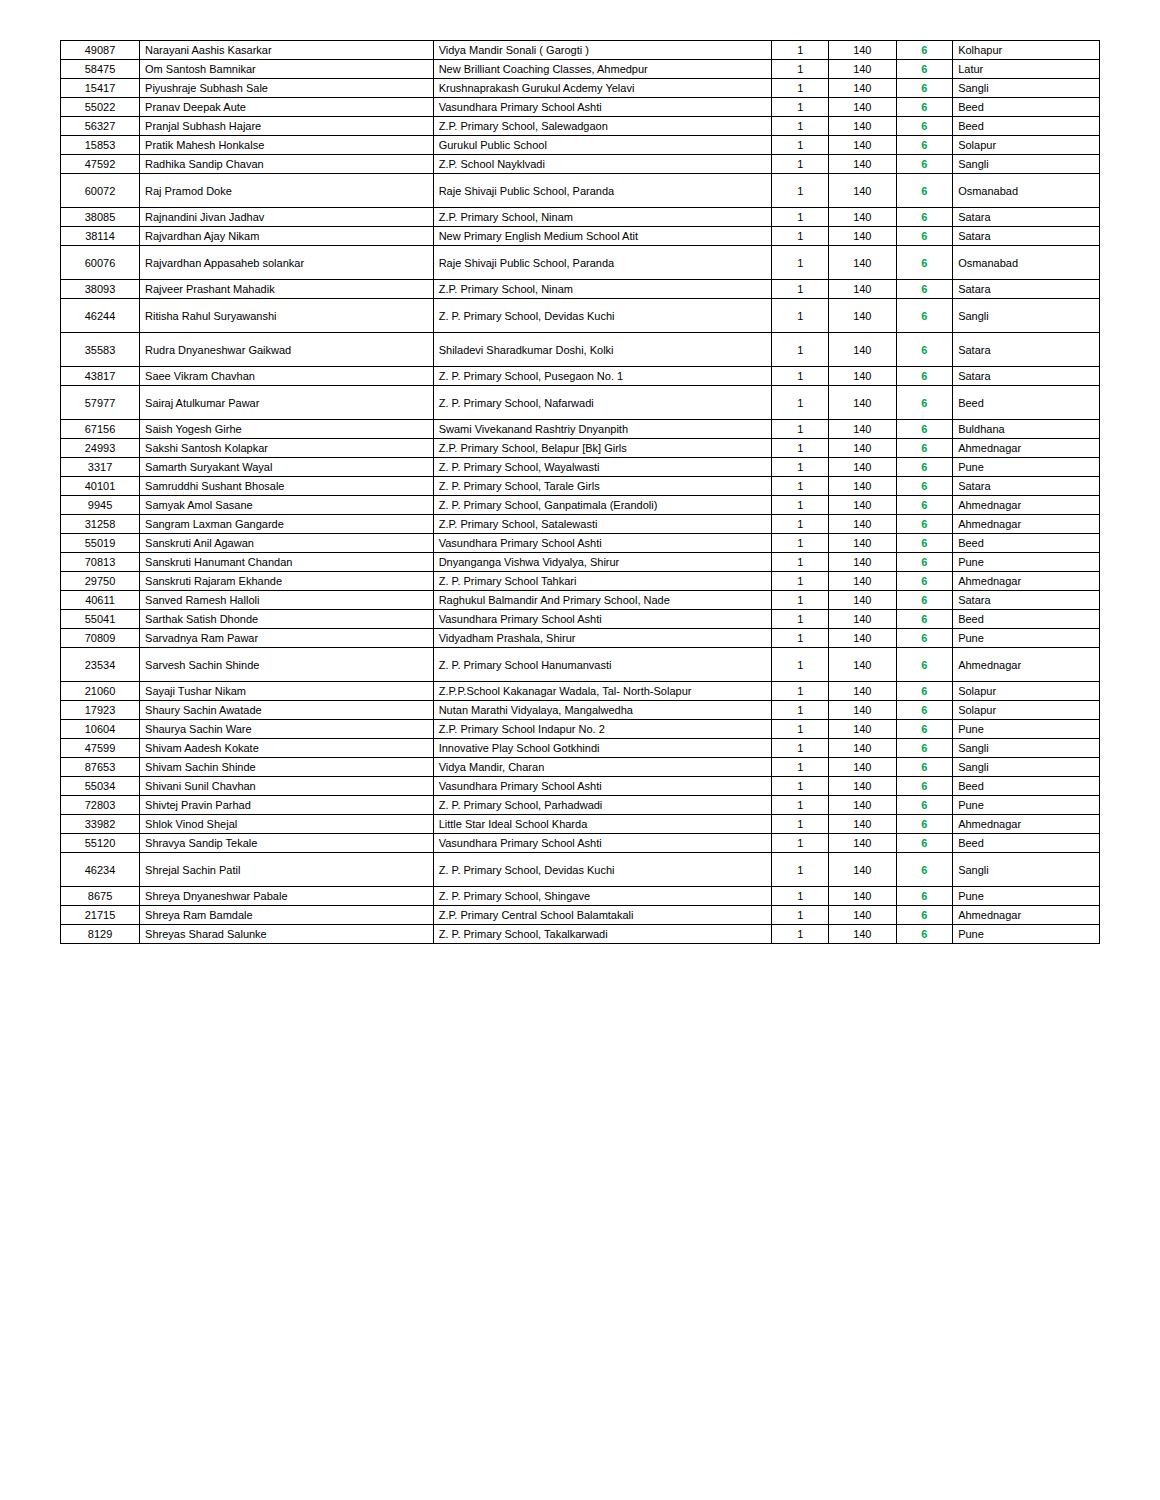| 49087 | Narayani Aashis Kasarkar | Vidya Mandir Sonali ( Garogti ) | 1 | 140 | 6 | Kolhapur |
| 58475 | Om Santosh Bamnikar | New Brilliant Coaching Classes, Ahmedpur | 1 | 140 | 6 | Latur |
| 15417 | Piyushraje Subhash Sale | Krushnaprakash Gurukul Acdemy Yelavi | 1 | 140 | 6 | Sangli |
| 55022 | Pranav Deepak Aute | Vasundhara Primary School Ashti | 1 | 140 | 6 | Beed |
| 56327 | Pranjal Subhash Hajare | Z.P. Primary School, Salewadgaon | 1 | 140 | 6 | Beed |
| 15853 | Pratik Mahesh Honkalse | Gurukul Public School | 1 | 140 | 6 | Solapur |
| 47592 | Radhika Sandip Chavan | Z.P. School Nayklvadi | 1 | 140 | 6 | Sangli |
| 60072 | Raj Pramod Doke | Raje Shivaji Public School, Paranda | 1 | 140 | 6 | Osmanabad |
| 38085 | Rajnandini Jivan Jadhav | Z.P. Primary School, Ninam | 1 | 140 | 6 | Satara |
| 38114 | Rajvardhan Ajay Nikam | New Primary English Medium School Atit | 1 | 140 | 6 | Satara |
| 60076 | Rajvardhan Appasaheb solankar | Raje Shivaji Public School, Paranda | 1 | 140 | 6 | Osmanabad |
| 38093 | Rajveer Prashant Mahadik | Z.P. Primary School, Ninam | 1 | 140 | 6 | Satara |
| 46244 | Ritisha Rahul Suryawanshi | Z. P. Primary School, Devidas Kuchi | 1 | 140 | 6 | Sangli |
| 35583 | Rudra Dnyaneshwar Gaikwad | Shiladevi Sharadkumar Doshi, Kolki | 1 | 140 | 6 | Satara |
| 43817 | Saee Vikram Chavhan | Z. P. Primary School, Pusegaon No. 1 | 1 | 140 | 6 | Satara |
| 57977 | Sairaj Atulkumar Pawar | Z. P. Primary School, Nafarwadi | 1 | 140 | 6 | Beed |
| 67156 | Saish Yogesh Girhe | Swami Vivekanand Rashtriy Dnyanpith | 1 | 140 | 6 | Buldhana |
| 24993 | Sakshi Santosh Kolapkar | Z.P. Primary School, Belapur [Bk] Girls | 1 | 140 | 6 | Ahmednagar |
| 3317 | Samarth Suryakant Wayal | Z. P. Primary School, Wayalwasti | 1 | 140 | 6 | Pune |
| 40101 | Samruddhi Sushant Bhosale | Z. P. Primary School, Tarale Girls | 1 | 140 | 6 | Satara |
| 9945 | Samyak Amol Sasane | Z. P. Primary School, Ganpatimala (Erandoli) | 1 | 140 | 6 | Ahmednagar |
| 31258 | Sangram Laxman Gangarde | Z.P. Primary School, Satalewasti | 1 | 140 | 6 | Ahmednagar |
| 55019 | Sanskruti Anil Agawan | Vasundhara Primary School Ashti | 1 | 140 | 6 | Beed |
| 70813 | Sanskruti Hanumant Chandan | Dnyanganga Vishwa Vidyalya, Shirur | 1 | 140 | 6 | Pune |
| 29750 | Sanskruti Rajaram Ekhande | Z. P. Primary School Tahkari | 1 | 140 | 6 | Ahmednagar |
| 40611 | Sanved Ramesh Halloli | Raghukul Balmandir And Primary School, Nade | 1 | 140 | 6 | Satara |
| 55041 | Sarthak Satish Dhonde | Vasundhara Primary School Ashti | 1 | 140 | 6 | Beed |
| 70809 | Sarvadnya Ram Pawar | Vidyadham Prashala, Shirur | 1 | 140 | 6 | Pune |
| 23534 | Sarvesh Sachin Shinde | Z. P. Primary School Hanumanvasti | 1 | 140 | 6 | Ahmednagar |
| 21060 | Sayaji Tushar Nikam | Z.P.P.School Kakanagar Wadala, Tal- North-Solapur | 1 | 140 | 6 | Solapur |
| 17923 | Shaury Sachin Awatade | Nutan Marathi Vidyalaya, Mangalwedha | 1 | 140 | 6 | Solapur |
| 10604 | Shaurya Sachin Ware | Z.P. Primary School Indapur No. 2 | 1 | 140 | 6 | Pune |
| 47599 | Shivam Aadesh Kokate | Innovative Play School Gotkhindi | 1 | 140 | 6 | Sangli |
| 87653 | Shivam Sachin Shinde | Vidya Mandir, Charan | 1 | 140 | 6 | Sangli |
| 55034 | Shivani Sunil Chavhan | Vasundhara Primary School Ashti | 1 | 140 | 6 | Beed |
| 72803 | Shivtej Pravin Parhad | Z. P. Primary School, Parhadwadi | 1 | 140 | 6 | Pune |
| 33982 | Shlok Vinod Shejal | Little Star Ideal School Kharda | 1 | 140 | 6 | Ahmednagar |
| 55120 | Shravya Sandip Tekale | Vasundhara Primary School Ashti | 1 | 140 | 6 | Beed |
| 46234 | Shrejal Sachin Patil | Z. P. Primary School, Devidas Kuchi | 1 | 140 | 6 | Sangli |
| 8675 | Shreya Dnyaneshwar Pabale | Z. P. Primary School, Shingave | 1 | 140 | 6 | Pune |
| 21715 | Shreya Ram Bamdale | Z.P. Primary Central School Balamtakali | 1 | 140 | 6 | Ahmednagar |
| 8129 | Shreyas Sharad Salunke | Z. P. Primary School, Takalkarwadi | 1 | 140 | 6 | Pune |